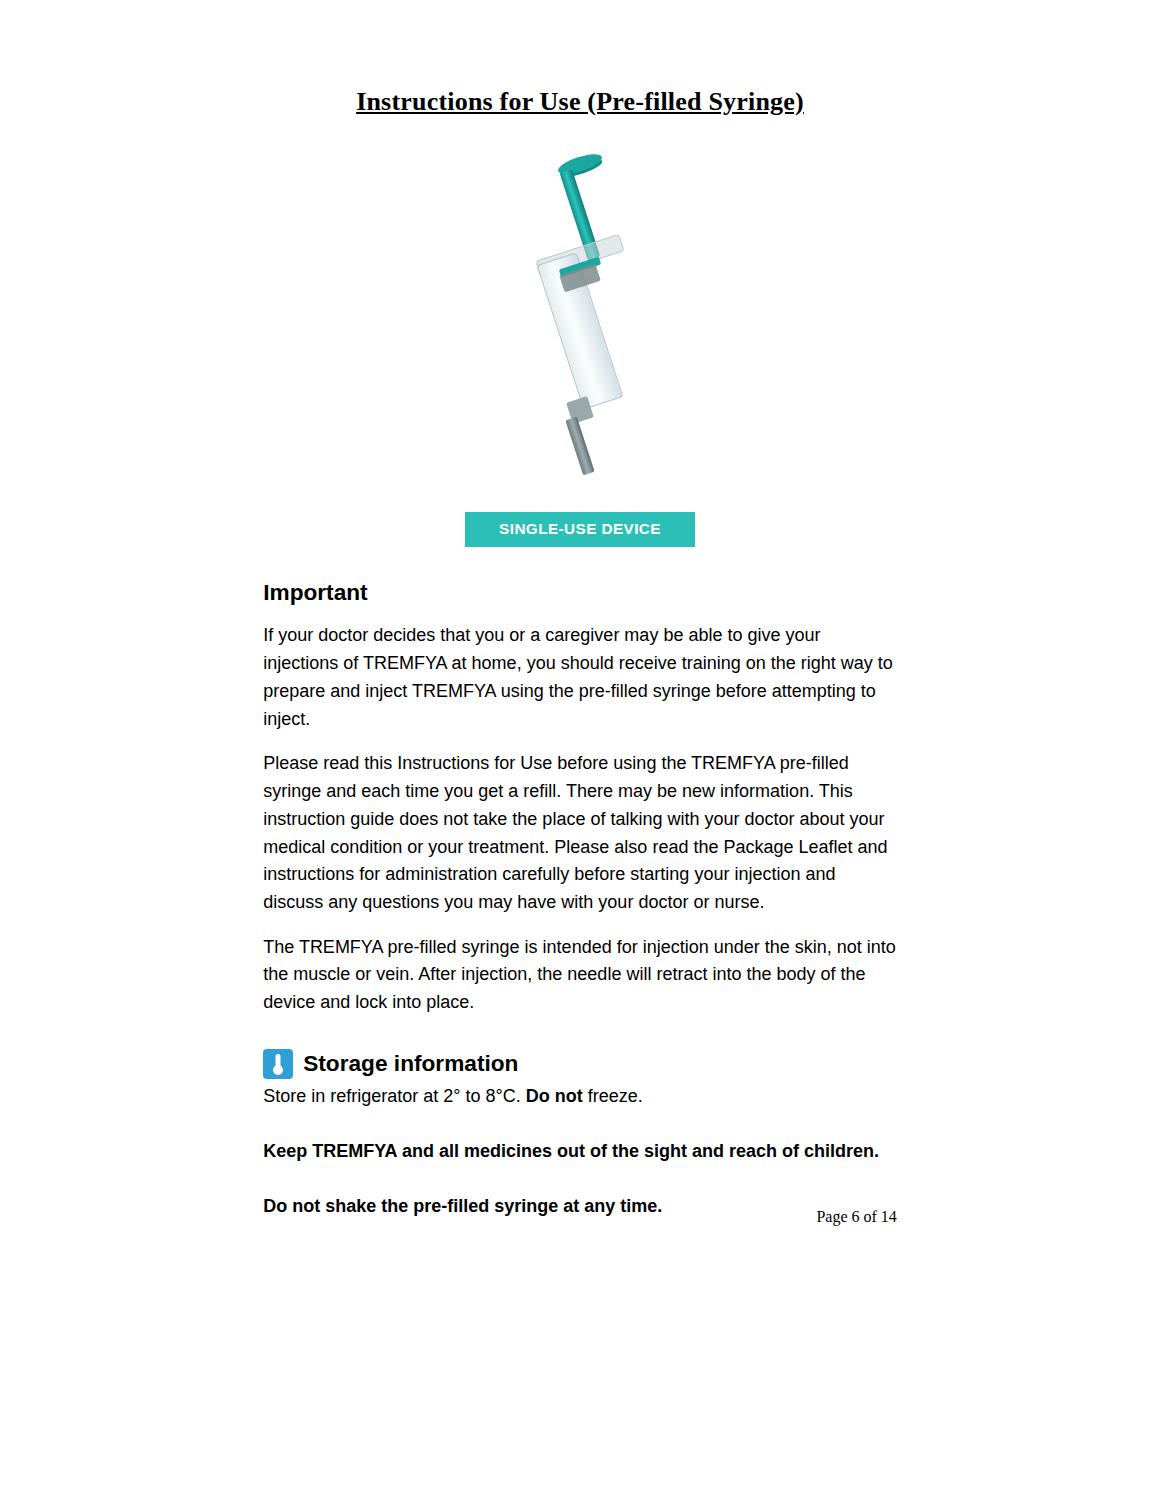Instructions for Use (Pre-filled Syringe)
SINGLE-USE DEVICE
Important
If your doctor decides that you or a caregiver may be able to give your injections of TREMFYA at home, you should receive training on the right way to prepare and inject TREMFYA using the pre-filled syringe before attempting to inject.
Please read this Instructions for Use before using the TREMFYA pre-filled syringe and each time you get a refill. There may be new information. This instruction guide does not take the place of talking with your doctor about your medical condition or your treatment. Please also read the Package Leaflet and instructions for administration carefully before starting your injection and discuss any questions you may have with your doctor or nurse.
The TREMFYA pre-filled syringe is intended for injection under the skin, not into the muscle or vein. After injection, the needle will retract into the body of the device and lock into place.
Storage information
Store in refrigerator at 2° to 8°C. Do not freeze.
Keep TREMFYA and all medicines out of the sight and reach of children.
Do not shake the pre-filled syringe at any time.
Page 6 of 14